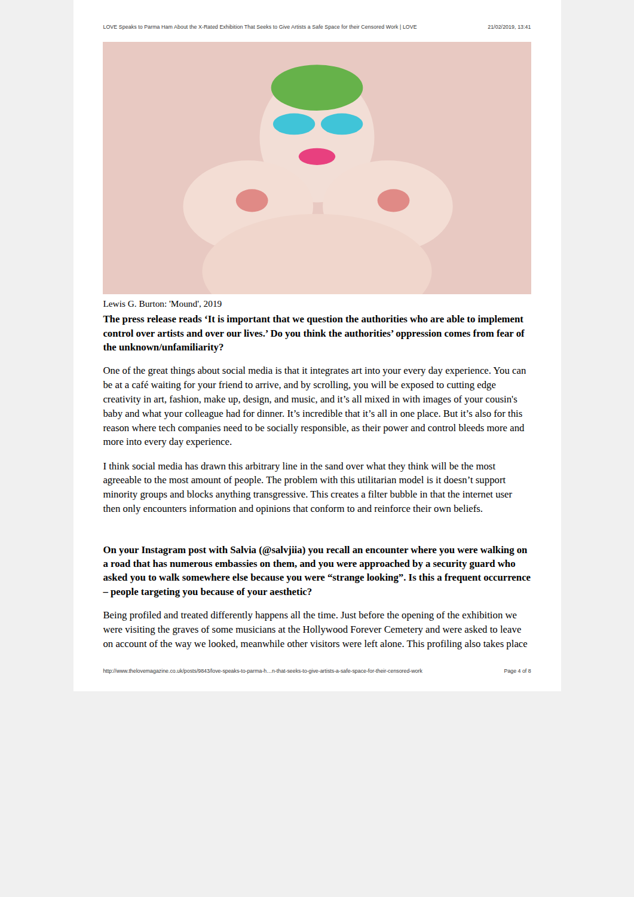LOVE Speaks to Parma Ham About the X-Rated Exhibition That Seeks to Give Artists a Safe Space for their Censored Work | LOVE
21/02/2019, 13:41
Lewis G. Burton: 'Mound', 2019
The press release reads ‘It is important that we question the authorities who are able to implement control over artists and over our lives.’ Do you think the authorities’ oppression comes from fear of the unknown/unfamiliarity?
One of the great things about social media is that it integrates art into your every day experience. You can be at a café waiting for your friend to arrive, and by scrolling, you will be exposed to cutting edge creativity in art, fashion, make up, design, and music, and it’s all mixed in with images of your cousin's baby and what your colleague had for dinner. It’s incredible that it’s all in one place. But it’s also for this reason where tech companies need to be socially responsible, as their power and control bleeds more and more into every day experience.
I think social media has drawn this arbitrary line in the sand over what they think will be the most agreeable to the most amount of people. The problem with this utilitarian model is it doesn’t support minority groups and blocks anything transgressive. This creates a filter bubble in that the internet user then only encounters information and opinions that conform to and reinforce their own beliefs.
On your Instagram post with Salvia (@salvjiia) you recall an encounter where you were walking on a road that has numerous embassies on them, and you were approached by a security guard who asked you to walk somewhere else because you were “strange looking”. Is this a frequent occurrence – people targeting you because of your aesthetic?
Being profiled and treated differently happens all the time. Just before the opening of the exhibition we were visiting the graves of some musicians at the Hollywood Forever Cemetery and were asked to leave on account of the way we looked, meanwhile other visitors were left alone. This profiling also takes place
http://www.thelovemagazine.co.uk/posts/9843/love-speaks-to-parma-h…n-that-seeks-to-give-artists-a-safe-space-for-their-censored-work
Page 4 of 8